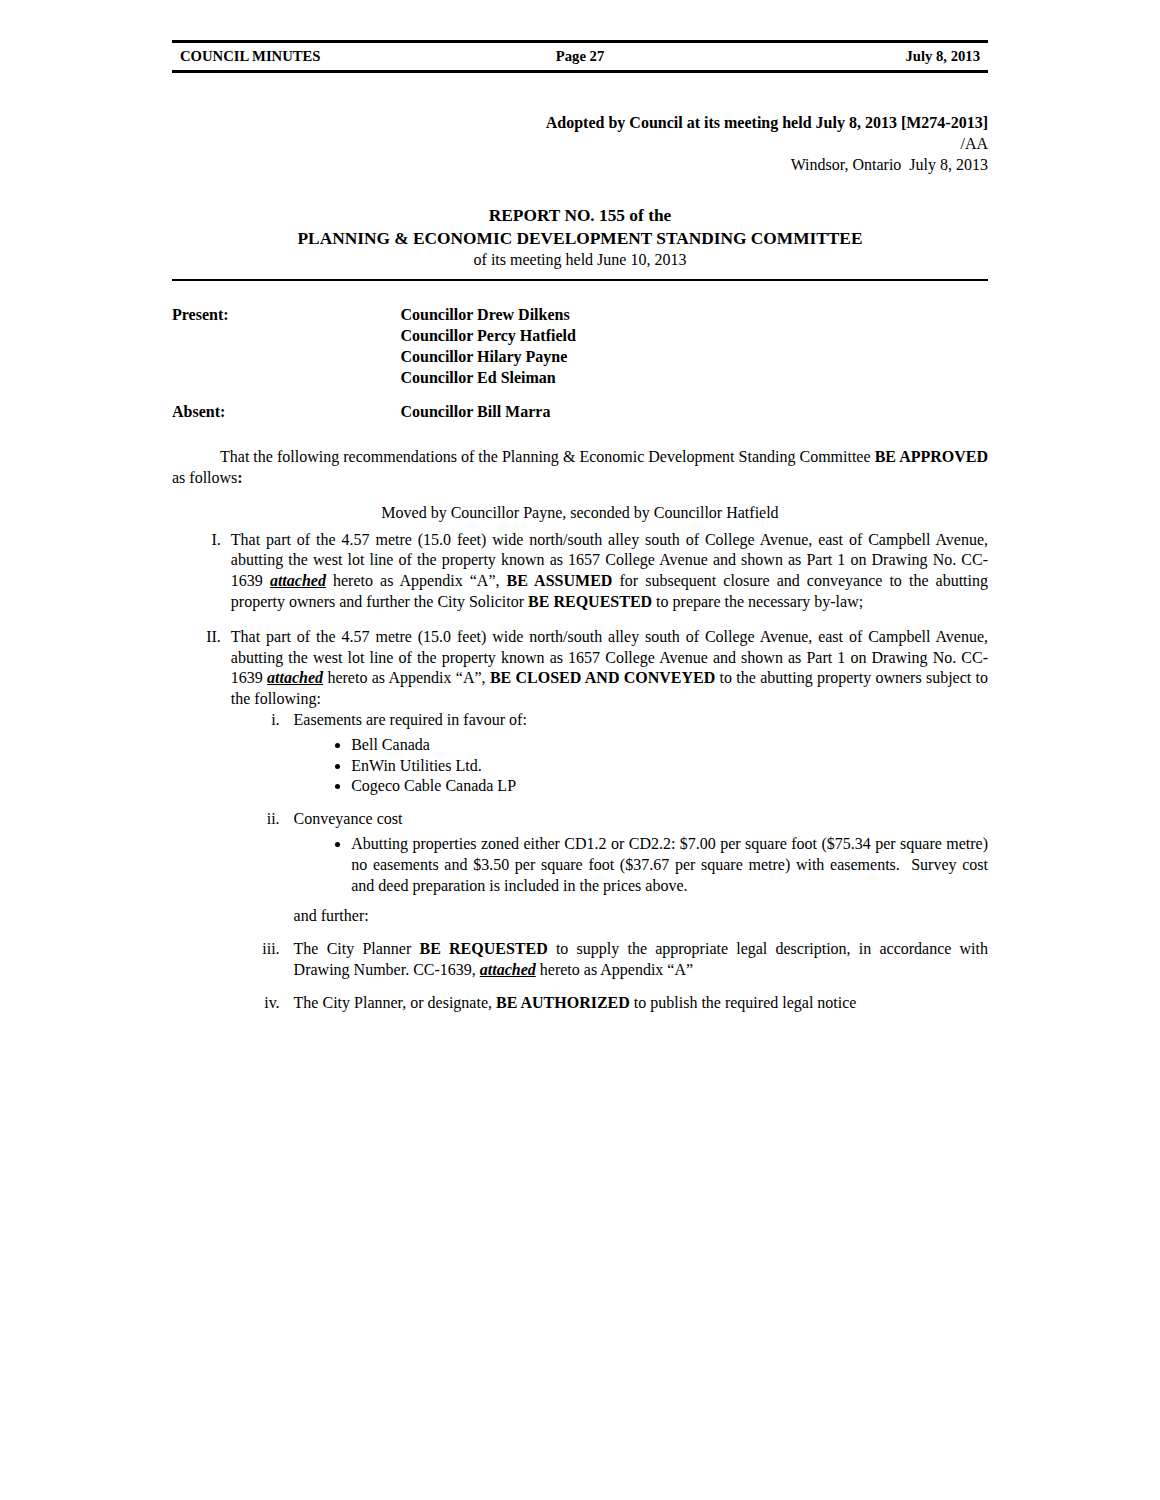COUNCIL MINUTES
Page 27
July 8, 2013
Adopted by Council at its meeting held July 8, 2013 [M274-2013]
/AA
Windsor, Ontario July 8, 2013
REPORT NO. 155 of the
PLANNING & ECONOMIC DEVELOPMENT STANDING COMMITTEE
of its meeting held June 10, 2013
| Present: | Councillor Drew Dilkens |
| | Councillor Percy Hatfield |
| | Councillor Hilary Payne |
| | Councillor Ed Sleiman |
| Absent: | Councillor Bill Marra |
That the following recommendations of the Planning & Economic Development Standing Committee BE APPROVED as follows:
Moved by Councillor Payne, seconded by Councillor Hatfield
That part of the 4.57 metre (15.0 feet) wide north/south alley south of College Avenue, east of Campbell Avenue, abutting the west lot line of the property known as 1657 College Avenue and shown as Part 1 on Drawing No. CC-1639 attached hereto as Appendix “A”, BE ASSUMED for subsequent closure and conveyance to the abutting property owners and further the City Solicitor BE REQUESTED to prepare the necessary by-law;
That part of the 4.57 metre (15.0 feet) wide north/south alley south of College Avenue, east of Campbell Avenue, abutting the west lot line of the property known as 1657 College Avenue and shown as Part 1 on Drawing No. CC-1639 attached hereto as Appendix “A”, BE CLOSED AND CONVEYED to the abutting property owners subject to the following:
Easements are required in favour of:
Bell Canada
EnWin Utilities Ltd.
Cogeco Cable Canada LP
Conveyance cost
Abutting properties zoned either CD1.2 or CD2.2: $7.00 per square foot ($75.34 per square metre) no easements and $3.50 per square foot ($37.67 per square metre) with easements. Survey cost and deed preparation is included in the prices above.
and further:
The City Planner BE REQUESTED to supply the appropriate legal description, in accordance with Drawing Number. CC-1639, attached hereto as Appendix “A”
The City Planner, or designate, BE AUTHORIZED to publish the required legal notice